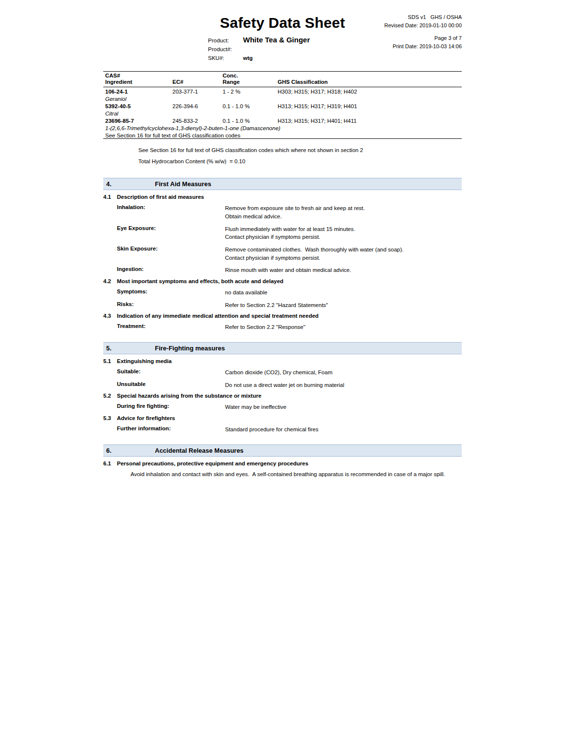SDS v1 GHS / OSHA
Safety Data Sheet
Revised Date: 2019-01-10 00:00
Product: White Tea & Ginger
Product#:
SKU#: wtg
Page 3 of 7
Print Date: 2019-10-03 14:06
| CAS# Ingredient | EC# | Conc. Range | GHS Classification |
| --- | --- | --- | --- |
| 106-24-1 | 203-377-1 | 1 - 2 % | H303; H315; H317; H318; H402 |
| Geraniol |
| 5392-40-5 | 226-394-6 | 0.1 - 1.0 % | H313; H315; H317; H319; H401 |
| Citral |
| 23696-85-7 | 245-833-2 | 0.1 - 1.0 % | H313; H315; H317; H401; H411 |
| 1-(2,6,6-Trimethylcyclohexa-1,3-dienyl)-2-buten-1-one (Damascenone) |
| See Section 16 for full text of GHS classification codes |
See Section 16 for full text of GHS classification codes which where not shown in section 2
Total Hydrocarbon Content (% w/w) = 0.10
4. First Aid Measures
4.1 Description of first aid measures
Inhalation:
Remove from exposure site to fresh air and keep at rest.
Obtain medical advice.
Eye Exposure:
Flush immediately with water for at least 15 minutes.
Contact physician if symptoms persist.
Skin Exposure:
Remove contaminated clothes. Wash thoroughly with water (and soap).
Contact physician if symptoms persist.
Ingestion:
Rinse mouth with water and obtain medical advice.
4.2 Most important symptoms and effects, both acute and delayed
Symptoms:
no data available
Risks:
Refer to Section 2.2 "Hazard Statements"
4.3 Indication of any immediate medical attention and special treatment needed
Treatment:
Refer to Section 2.2 "Response"
5. Fire-Fighting measures
5.1 Extinguishing media
Suitable:
Carbon dioxide (CO2), Dry chemical, Foam
Unsuitable
Do not use a direct water jet on burning material
5.2 Special hazards arising from the substance or mixture
During fire fighting:
Water may be ineffective
5.3 Advice for firefighters
Further information:
Standard procedure for chemical fires
6. Accidental Release Measures
6.1 Personal precautions, protective equipment and emergency procedures
Avoid inhalation and contact with skin and eyes. A self-contained breathing apparatus is recommended in case of a major spill.